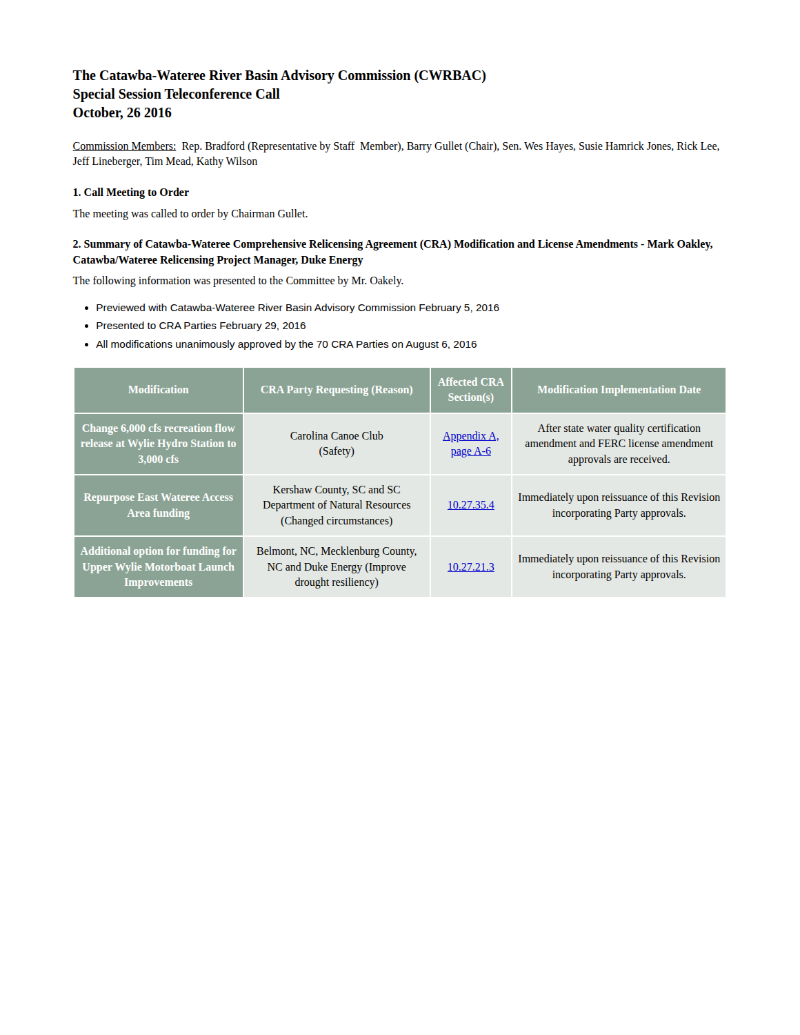The Catawba-Wateree River Basin Advisory Commission (CWRBAC)
Special Session Teleconference Call
October, 26 2016
Commission Members: Rep. Bradford (Representative by Staff Member), Barry Gullet (Chair), Sen. Wes Hayes, Susie Hamrick Jones, Rick Lee, Jeff Lineberger, Tim Mead, Kathy Wilson
1. Call Meeting to Order
The meeting was called to order by Chairman Gullet.
2. Summary of Catawba-Wateree Comprehensive Relicensing Agreement (CRA) Modification and License Amendments - Mark Oakley, Catawba/Wateree Relicensing Project Manager, Duke Energy
The following information was presented to the Committee by Mr. Oakely.
Previewed with Catawba-Wateree River Basin Advisory Commission February 5, 2016
Presented to CRA Parties February 29, 2016
All modifications unanimously approved by the 70 CRA Parties on August 6, 2016
| Modification | CRA Party Requesting (Reason) | Affected CRA Section(s) | Modification Implementation Date |
| --- | --- | --- | --- |
| Change 6,000 cfs recreation flow release at Wylie Hydro Station to 3,000 cfs | Carolina Canoe Club (Safety) | Appendix A, page A-6 | After state water quality certification amendment and FERC license amendment approvals are received. |
| Repurpose East Wateree Access Area funding | Kershaw County, SC and SC Department of Natural Resources (Changed circumstances) | 10.27.35.4 | Immediately upon reissuance of this Revision incorporating Party approvals. |
| Additional option for funding for Upper Wylie Motorboat Launch Improvements | Belmont, NC, Mecklenburg County, NC and Duke Energy (Improve drought resiliency) | 10.27.21.3 | Immediately upon reissuance of this Revision incorporating Party approvals. |